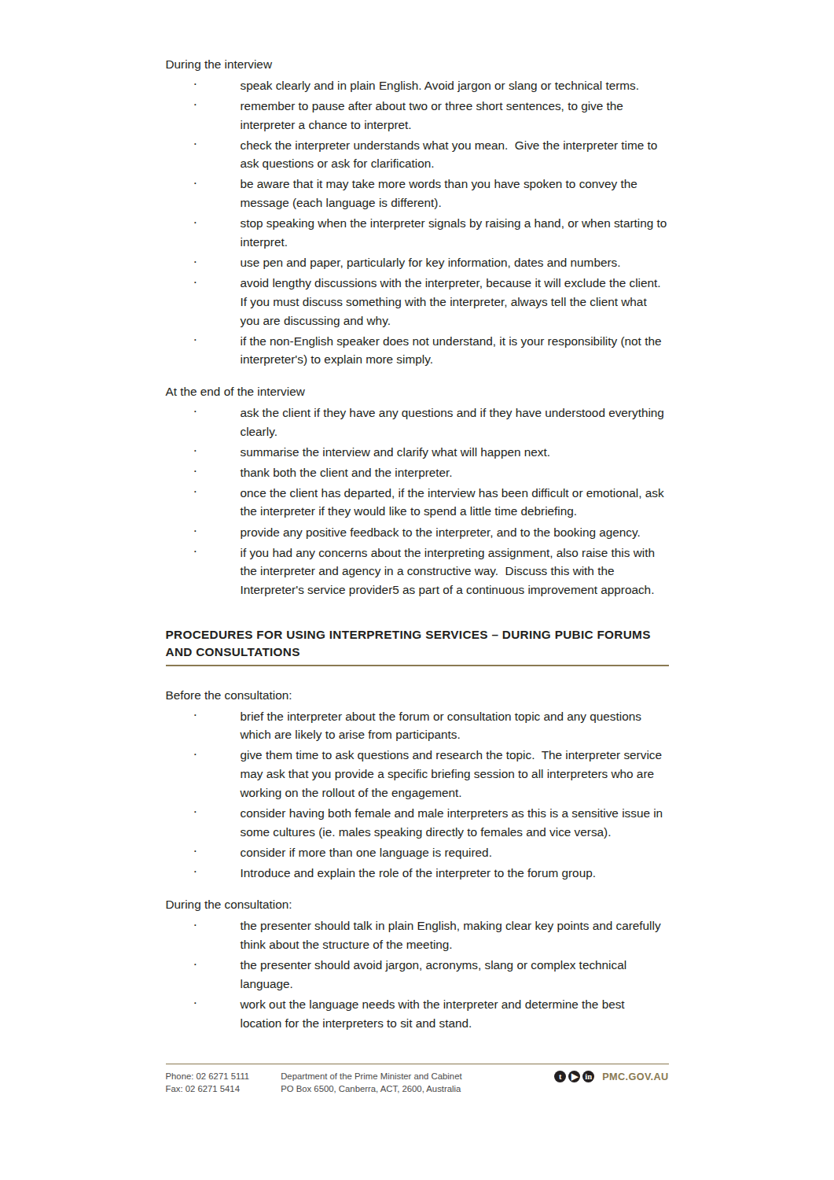During the interview
speak clearly and in plain English. Avoid jargon or slang or technical terms.
remember to pause after about two or three short sentences, to give the interpreter a chance to interpret.
check the interpreter understands what you mean. Give the interpreter time to ask questions or ask for clarification.
be aware that it may take more words than you have spoken to convey the message (each language is different).
stop speaking when the interpreter signals by raising a hand, or when starting to interpret.
use pen and paper, particularly for key information, dates and numbers.
avoid lengthy discussions with the interpreter, because it will exclude the client. If you must discuss something with the interpreter, always tell the client what you are discussing and why.
if the non-English speaker does not understand, it is your responsibility (not the interpreter's) to explain more simply.
At the end of the interview
ask the client if they have any questions and if they have understood everything clearly.
summarise the interview and clarify what will happen next.
thank both the client and the interpreter.
once the client has departed, if the interview has been difficult or emotional, ask the interpreter if they would like to spend a little time debriefing.
provide any positive feedback to the interpreter, and to the booking agency.
if you had any concerns about the interpreting assignment, also raise this with the interpreter and agency in a constructive way. Discuss this with the Interpreter's service provider5 as part of a continuous improvement approach.
Procedures for using interpreting services – during pubic forums and consultations
Before the consultation:
brief the interpreter about the forum or consultation topic and any questions which are likely to arise from participants.
give them time to ask questions and research the topic. The interpreter service may ask that you provide a specific briefing session to all interpreters who are working on the rollout of the engagement.
consider having both female and male interpreters as this is a sensitive issue in some cultures (ie. males speaking directly to females and vice versa).
consider if more than one language is required.
Introduce and explain the role of the interpreter to the forum group.
During the consultation:
the presenter should talk in plain English, making clear key points and carefully think about the structure of the meeting.
the presenter should avoid jargon, acronyms, slang or complex technical language.
work out the language needs with the interpreter and determine the best location for the interpreters to sit and stand.
Phone: 02 6271 5111
Fax: 02 6271 5414
Department of the Prime Minister and Cabinet
PO Box 6500, Canberra, ACT, 2600, Australia
t▶in PMC.GOV.AU